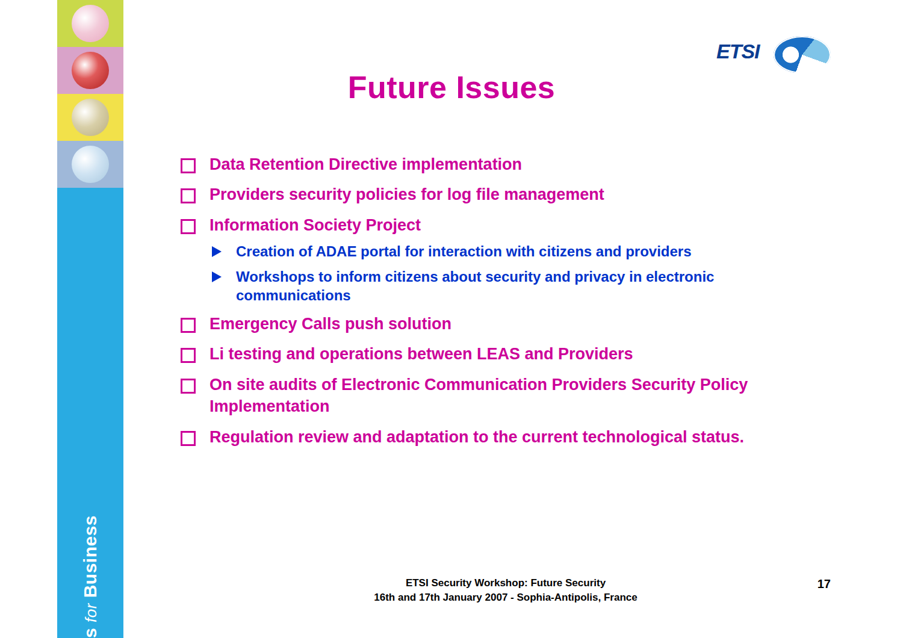Standards for Business
ETSI
Future Issues
Data Retention Directive implementation
Providers security policies for log file management
Information Society Project
Creation of ADAE portal for interaction with citizens and providers
Workshops to inform citizens about security and privacy in electronic communications
Emergency Calls push solution
Li testing and operations between LEAS and Providers
On site audits of Electronic Communication Providers Security Policy Implementation
Regulation review and adaptation to the current technological status.
ETSI Security Workshop: Future Security
16th and 17th January 2007 - Sophia-Antipolis, France
17